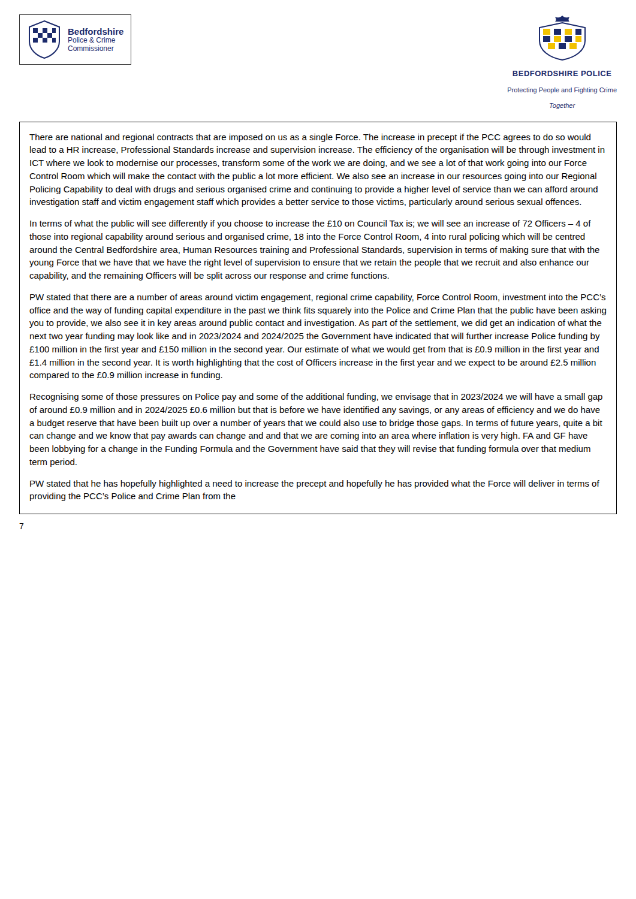Bedfordshire Police & Crime
Commissioner
BEDFORDSHIRE POLICE
Protecting People and Fighting Crime
Together
There are national and regional contracts that are imposed on us as a single Force. The increase in precept if the PCC agrees to do so would lead to a HR increase, Professional Standards increase and supervision increase. The efficiency of the organisation will be through investment in ICT where we look to modernise our processes, transform some of the work we are doing, and we see a lot of that work going into our Force Control Room which will make the contact with the public a lot more efficient. We also see an increase in our resources going into our Regional Policing Capability to deal with drugs and serious organised crime and continuing to provide a higher level of service than we can afford around investigation staff and victim engagement staff which provides a better service to those victims, particularly around serious sexual offences.
In terms of what the public will see differently if you choose to increase the £10 on Council Tax is; we will see an increase of 72 Officers – 4 of those into regional capability around serious and organised crime, 18 into the Force Control Room, 4 into rural policing which will be centred around the Central Bedfordshire area, Human Resources training and Professional Standards, supervision in terms of making sure that with the young Force that we have that we have the right level of supervision to ensure that we retain the people that we recruit and also enhance our capability, and the remaining Officers will be split across our response and crime functions.
PW stated that there are a number of areas around victim engagement, regional crime capability, Force Control Room, investment into the PCC’s office and the way of funding capital expenditure in the past we think fits squarely into the Police and Crime Plan that the public have been asking you to provide, we also see it in key areas around public contact and investigation. As part of the settlement, we did get an indication of what the next two year funding may look like and in 2023/2024 and 2024/2025 the Government have indicated that will further increase Police funding by £100 million in the first year and £150 million in the second year. Our estimate of what we would get from that is £0.9 million in the first year and £1.4 million in the second year. It is worth highlighting that the cost of Officers increase in the first year and we expect to be around £2.5 million compared to the £0.9 million increase in funding.
Recognising some of those pressures on Police pay and some of the additional funding, we envisage that in 2023/2024 we will have a small gap of around £0.9 million and in 2024/2025 £0.6 million but that is before we have identified any savings, or any areas of efficiency and we do have a budget reserve that have been built up over a number of years that we could also use to bridge those gaps. In terms of future years, quite a bit can change and we know that pay awards can change and and that we are coming into an area where inflation is very high. FA and GF have been lobbying for a change in the Funding Formula and the Government have said that they will revise that funding formula over that medium term period.
PW stated that he has hopefully highlighted a need to increase the precept and hopefully he has provided what the Force will deliver in terms of providing the PCC’s Police and Crime Plan from the
7